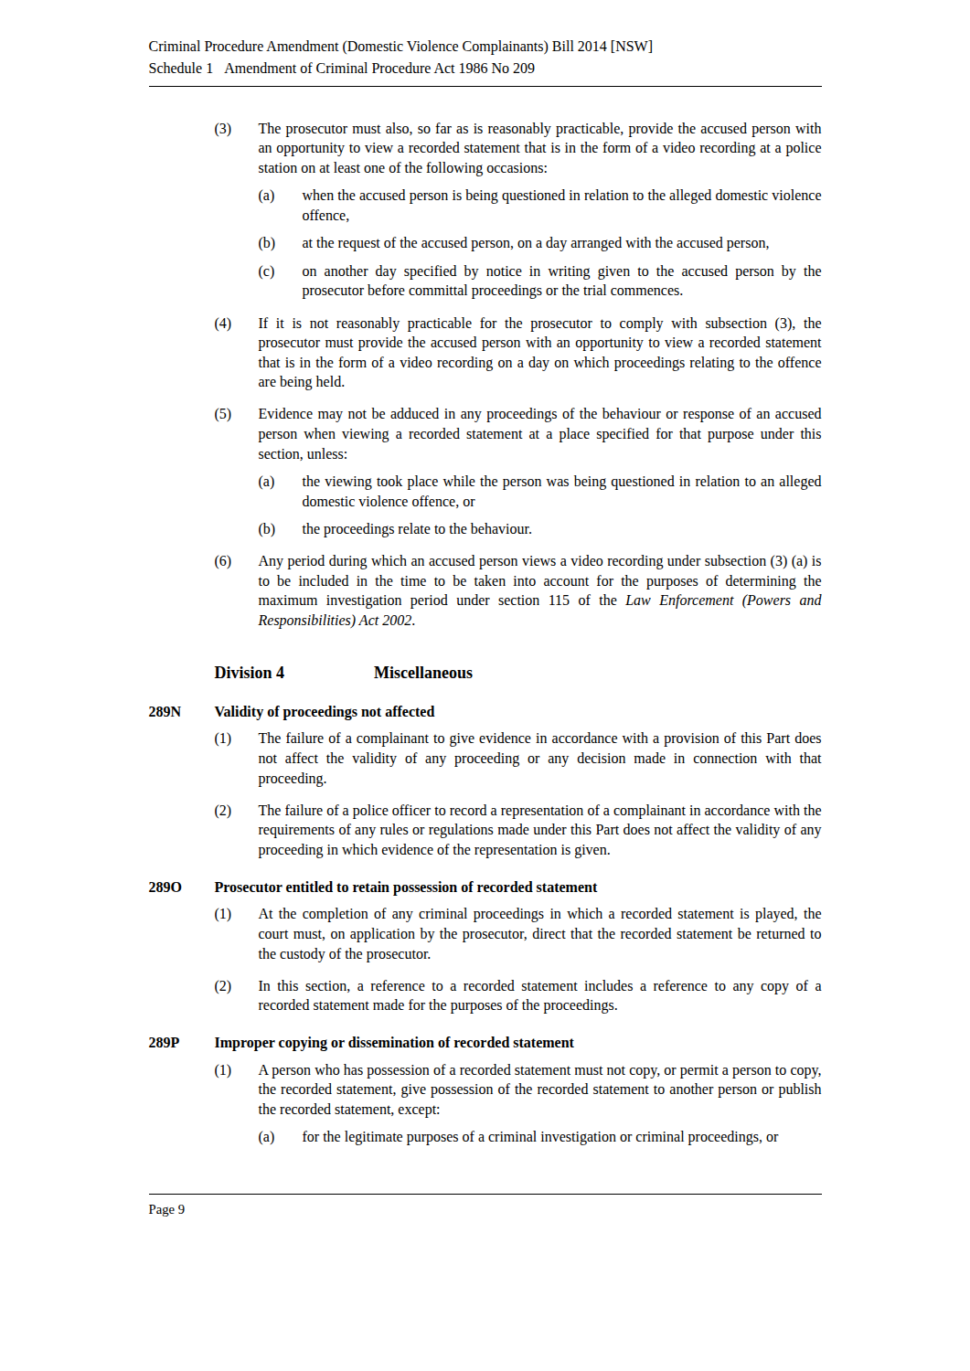Criminal Procedure Amendment (Domestic Violence Complainants) Bill 2014 [NSW]
Schedule 1 Amendment of Criminal Procedure Act 1986 No 209
The prosecutor must also, so far as is reasonably practicable, provide the accused person with an opportunity to view a recorded statement that is in the form of a video recording at a police station on at least one of the following occasions:
when the accused person is being questioned in relation to the alleged domestic violence offence,
at the request of the accused person, on a day arranged with the accused person,
on another day specified by notice in writing given to the accused person by the prosecutor before committal proceedings or the trial commences.
If it is not reasonably practicable for the prosecutor to comply with subsection (3), the prosecutor must provide the accused person with an opportunity to view a recorded statement that is in the form of a video recording on a day on which proceedings relating to the offence are being held.
Evidence may not be adduced in any proceedings of the behaviour or response of an accused person when viewing a recorded statement at a place specified for that purpose under this section, unless:
the viewing took place while the person was being questioned in relation to an alleged domestic violence offence, or
the proceedings relate to the behaviour.
Any period during which an accused person views a video recording under subsection (3) (a) is to be included in the time to be taken into account for the purposes of determining the maximum investigation period under section 115 of the Law Enforcement (Powers and Responsibilities) Act 2002.
Division 4 Miscellaneous
289N Validity of proceedings not affected
The failure of a complainant to give evidence in accordance with a provision of this Part does not affect the validity of any proceeding or any decision made in connection with that proceeding.
The failure of a police officer to record a representation of a complainant in accordance with the requirements of any rules or regulations made under this Part does not affect the validity of any proceeding in which evidence of the representation is given.
289O Prosecutor entitled to retain possession of recorded statement
At the completion of any criminal proceedings in which a recorded statement is played, the court must, on application by the prosecutor, direct that the recorded statement be returned to the custody of the prosecutor.
In this section, a reference to a recorded statement includes a reference to any copy of a recorded statement made for the purposes of the proceedings.
289P Improper copying or dissemination of recorded statement
A person who has possession of a recorded statement must not copy, or permit a person to copy, the recorded statement, give possession of the recorded statement to another person or publish the recorded statement, except:
for the legitimate purposes of a criminal investigation or criminal proceedings, or
Page 9